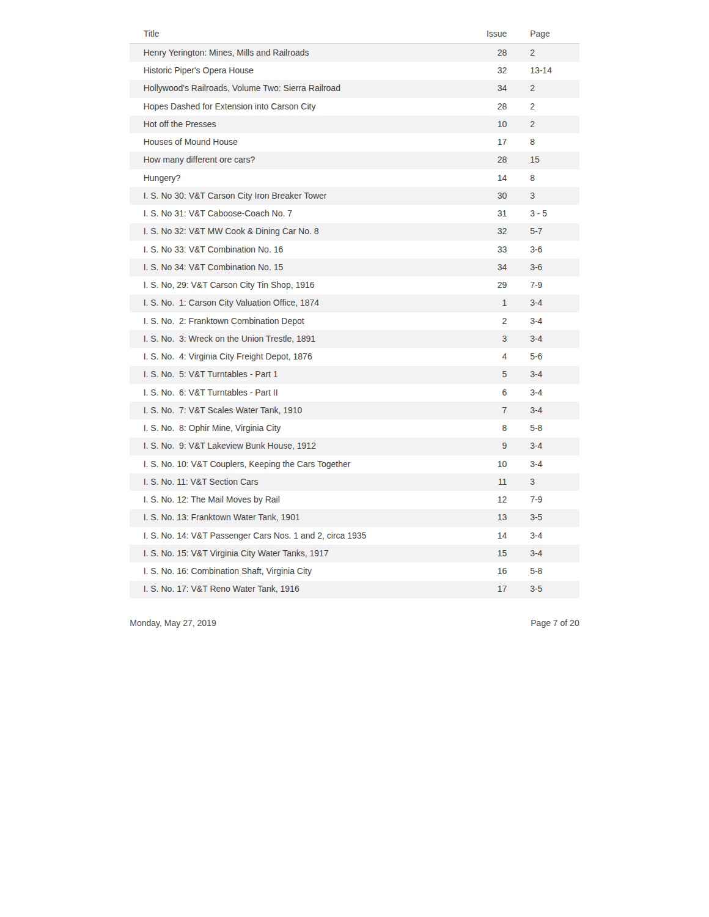| Title | Issue | Page |
| --- | --- | --- |
| Henry Yerington: Mines, Mills and Railroads | 28 | 2 |
| Historic Piper's Opera House | 32 | 13-14 |
| Hollywood's Railroads, Volume Two: Sierra Railroad | 34 | 2 |
| Hopes Dashed for Extension into Carson City | 28 | 2 |
| Hot off the Presses | 10 | 2 |
| Houses of Mound House | 17 | 8 |
| How many different ore cars? | 28 | 15 |
| Hungery? | 14 | 8 |
| I. S. No 30: V&T Carson City Iron Breaker Tower | 30 | 3 |
| I. S. No 31: V&T Caboose-Coach No. 7 | 31 | 3 - 5 |
| I. S. No 32: V&T MW Cook & Dining Car No. 8 | 32 | 5-7 |
| I. S. No 33: V&T Combination No. 16 | 33 | 3-6 |
| I. S. No 34: V&T Combination No. 15 | 34 | 3-6 |
| I. S. No, 29: V&T Carson City Tin Shop, 1916 | 29 | 7-9 |
| I. S. No. 1: Carson City Valuation Office, 1874 | 1 | 3-4 |
| I. S. No. 2: Franktown Combination Depot | 2 | 3-4 |
| I. S. No. 3: Wreck on the Union Trestle, 1891 | 3 | 3-4 |
| I. S. No. 4: Virginia City Freight Depot, 1876 | 4 | 5-6 |
| I. S. No. 5: V&T Turntables - Part 1 | 5 | 3-4 |
| I. S. No. 6: V&T Turntables - Part II | 6 | 3-4 |
| I. S. No. 7: V&T Scales Water Tank, 1910 | 7 | 3-4 |
| I. S. No. 8: Ophir Mine, Virginia City | 8 | 5-8 |
| I. S. No. 9: V&T Lakeview Bunk House, 1912 | 9 | 3-4 |
| I. S. No. 10: V&T Couplers, Keeping the Cars Together | 10 | 3-4 |
| I. S. No. 11: V&T Section Cars | 11 | 3 |
| I. S. No. 12: The Mail Moves by Rail | 12 | 7-9 |
| I. S. No. 13: Franktown Water Tank, 1901 | 13 | 3-5 |
| I. S. No. 14: V&T Passenger Cars Nos. 1 and 2, circa 1935 | 14 | 3-4 |
| I. S. No. 15: V&T Virginia City Water Tanks, 1917 | 15 | 3-4 |
| I. S. No. 16: Combination Shaft, Virginia City | 16 | 5-8 |
| I. S. No. 17: V&T Reno Water Tank, 1916 | 17 | 3-5 |
Monday, May 27, 2019
Page 7 of 20